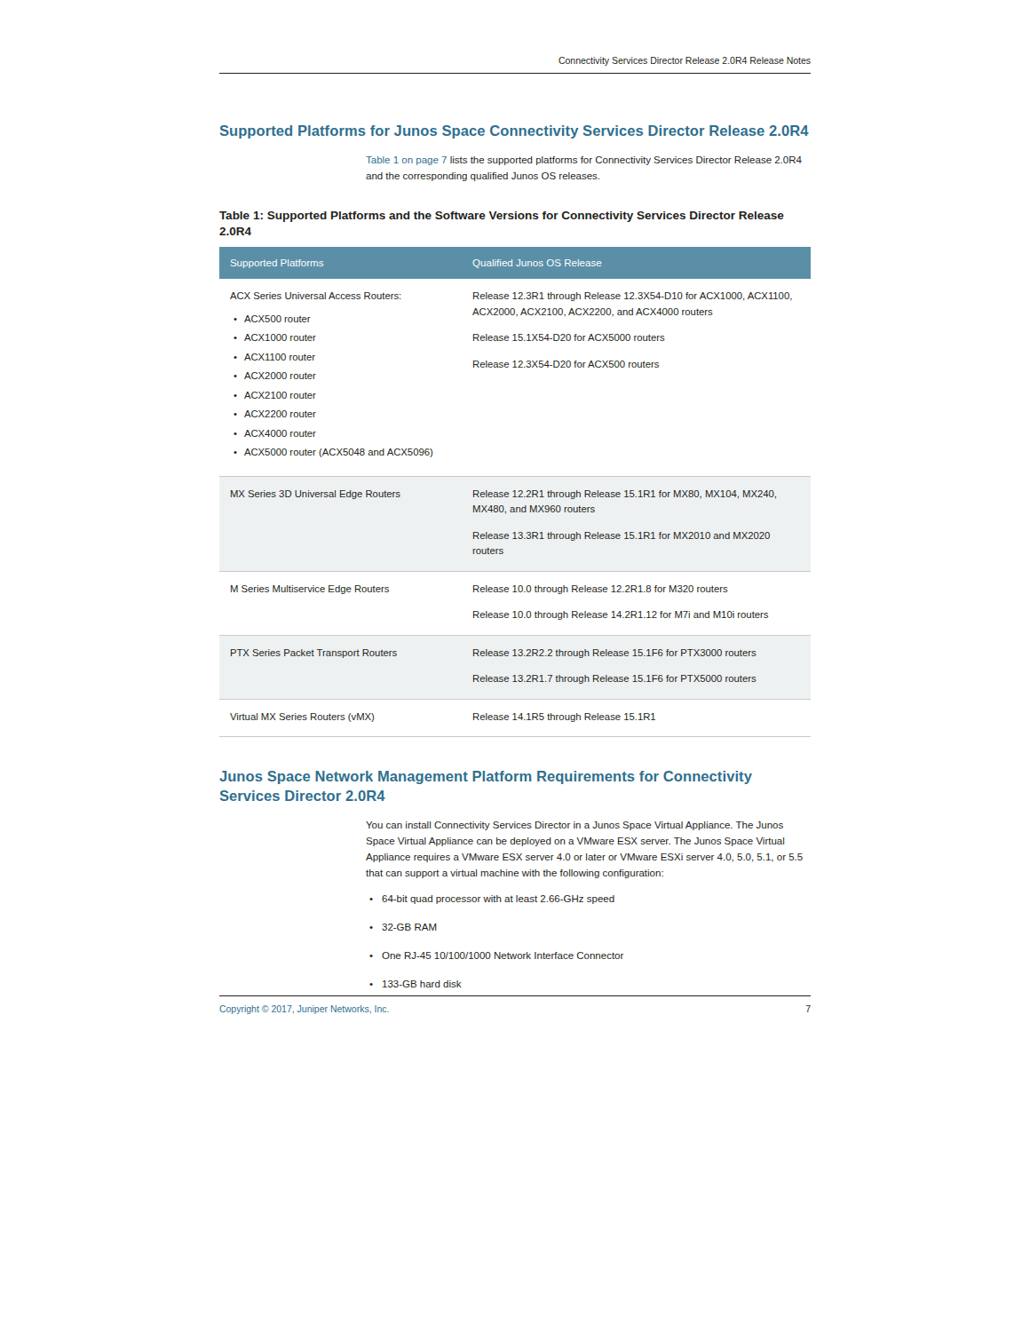Connectivity Services Director Release 2.0R4 Release Notes
Supported Platforms for Junos Space Connectivity Services Director Release 2.0R4
Table 1 on page 7 lists the supported platforms for Connectivity Services Director Release 2.0R4 and the corresponding qualified Junos OS releases.
Table 1: Supported Platforms and the Software Versions for Connectivity Services Director Release 2.0R4
| Supported Platforms | Qualified Junos OS Release |
| --- | --- |
| ACX Series Universal Access Routers: ACX500 router ACX1000 router ACX1100 router ACX2000 router ACX2100 router ACX2200 router ACX4000 router ACX5000 router (ACX5048 and ACX5096) | Release 12.3R1 through Release 12.3X54-D10 for ACX1000, ACX1100, ACX2000, ACX2100, ACX2200, and ACX4000 routers Release 15.1X54-D20 for ACX5000 routers Release 12.3X54-D20 for ACX500 routers |
| MX Series 3D Universal Edge Routers | Release 12.2R1 through Release 15.1R1 for MX80, MX104, MX240, MX480, and MX960 routers Release 13.3R1 through Release 15.1R1 for MX2010 and MX2020 routers |
| M Series Multiservice Edge Routers | Release 10.0 through Release 12.2R1.8 for M320 routers Release 10.0 through Release 14.2R1.12 for M7i and M10i routers |
| PTX Series Packet Transport Routers | Release 13.2R2.2 through Release 15.1F6 for PTX3000 routers Release 13.2R1.7 through Release 15.1F6 for PTX5000 routers |
| Virtual MX Series Routers (vMX) | Release 14.1R5 through Release 15.1R1 |
Junos Space Network Management Platform Requirements for Connectivity Services Director 2.0R4
You can install Connectivity Services Director in a Junos Space Virtual Appliance. The Junos Space Virtual Appliance can be deployed on a VMware ESX server. The Junos Space Virtual Appliance requires a VMware ESX server 4.0 or later or VMware ESXi server 4.0, 5.0, 5.1, or 5.5 that can support a virtual machine with the following configuration:
64-bit quad processor with at least 2.66-GHz speed
32-GB RAM
One RJ-45 10/100/1000 Network Interface Connector
133-GB hard disk
Copyright © 2017, Juniper Networks, Inc.
7